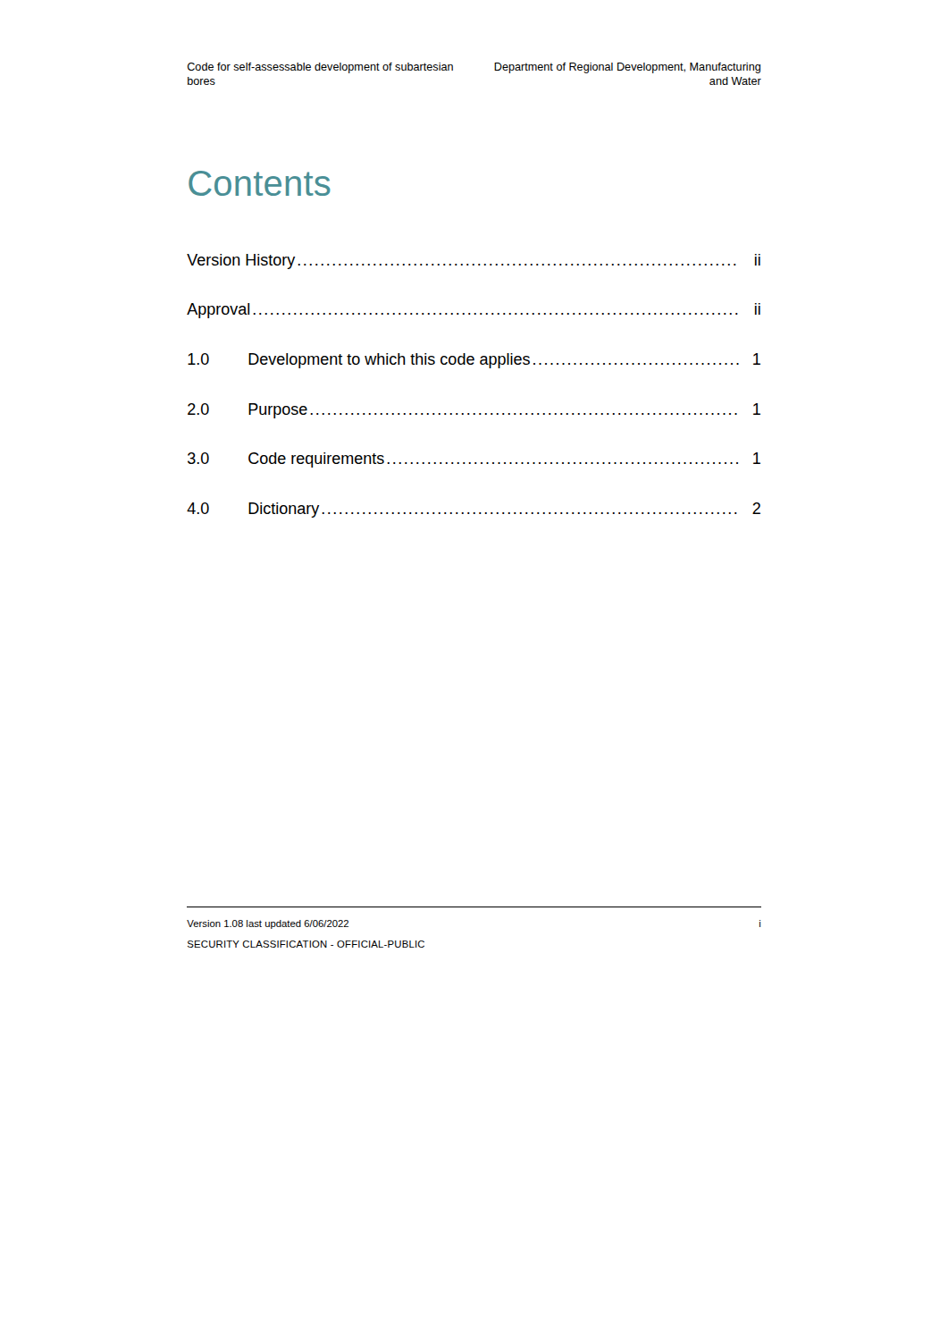Code for self-assessable development of subartesian bores
Department of Regional Development, Manufacturing and Water
Contents
Version History ........................................................................................................... ii
Approval ..................................................................................................................... ii
1.0 Development to which this code applies ..................................................... 1
2.0 Purpose ......................................................................................................... 1
3.0 Code requirements ....................................................................................... 1
4.0 Dictionary ..................................................................................................... 2
Version 1.08 last updated 6/06/2022 i
SECURITY CLASSIFICATION - OFFICIAL-PUBLIC